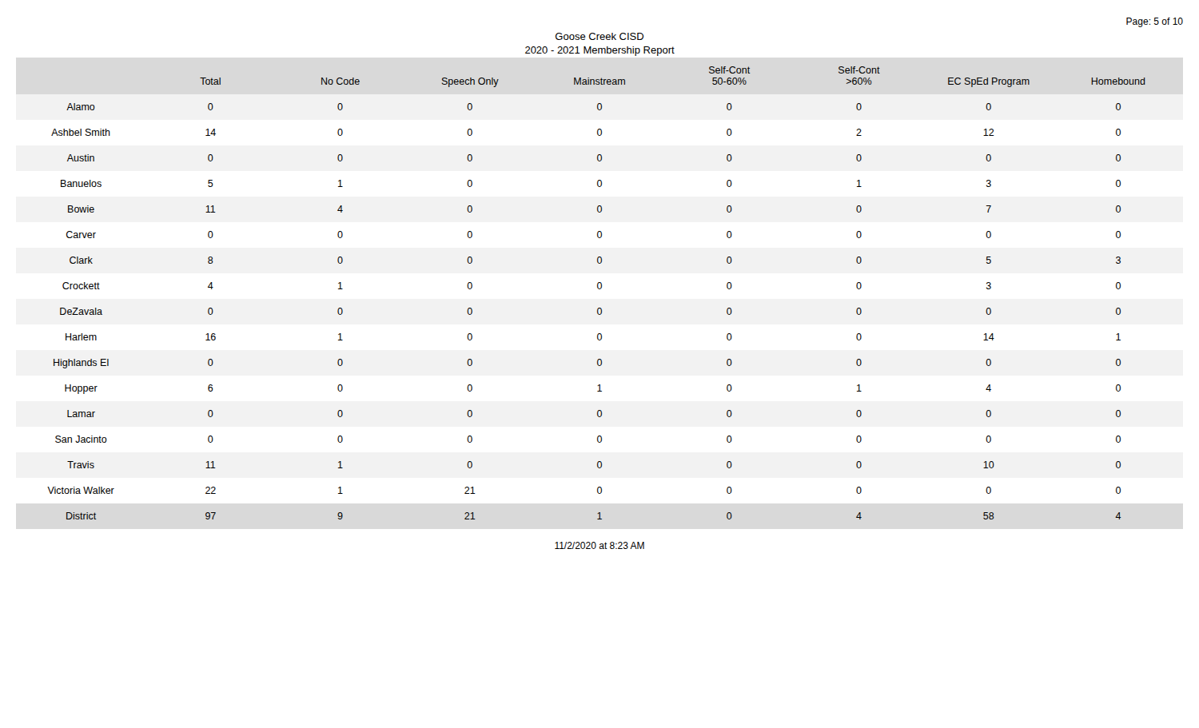Page: 5 of 10
Goose Creek CISD
2020 - 2021 Membership Report
| | Total | No Code | Speech Only | Mainstream | Self-Cont 50-60% | Self-Cont >60% | EC SpEd Program | Homebound |
| --- | --- | --- | --- | --- | --- | --- | --- | --- |
| Alamo | 0 | 0 | 0 | 0 | 0 | 0 | 0 | 0 |
| Ashbel Smith | 14 | 0 | 0 | 0 | 0 | 2 | 12 | 0 |
| Austin | 0 | 0 | 0 | 0 | 0 | 0 | 0 | 0 |
| Banuelos | 5 | 1 | 0 | 0 | 0 | 1 | 3 | 0 |
| Bowie | 11 | 4 | 0 | 0 | 0 | 0 | 7 | 0 |
| Carver | 0 | 0 | 0 | 0 | 0 | 0 | 0 | 0 |
| Clark | 8 | 0 | 0 | 0 | 0 | 0 | 5 | 3 |
| Crockett | 4 | 1 | 0 | 0 | 0 | 0 | 3 | 0 |
| DeZavala | 0 | 0 | 0 | 0 | 0 | 0 | 0 | 0 |
| Harlem | 16 | 1 | 0 | 0 | 0 | 0 | 14 | 1 |
| Highlands El | 0 | 0 | 0 | 0 | 0 | 0 | 0 | 0 |
| Hopper | 6 | 0 | 0 | 1 | 0 | 1 | 4 | 0 |
| Lamar | 0 | 0 | 0 | 0 | 0 | 0 | 0 | 0 |
| San Jacinto | 0 | 0 | 0 | 0 | 0 | 0 | 0 | 0 |
| Travis | 11 | 1 | 0 | 0 | 0 | 0 | 10 | 0 |
| Victoria Walker | 22 | 1 | 21 | 0 | 0 | 0 | 0 | 0 |
| District | 97 | 9 | 21 | 1 | 0 | 4 | 58 | 4 |
11/2/2020 at 8:23 AM